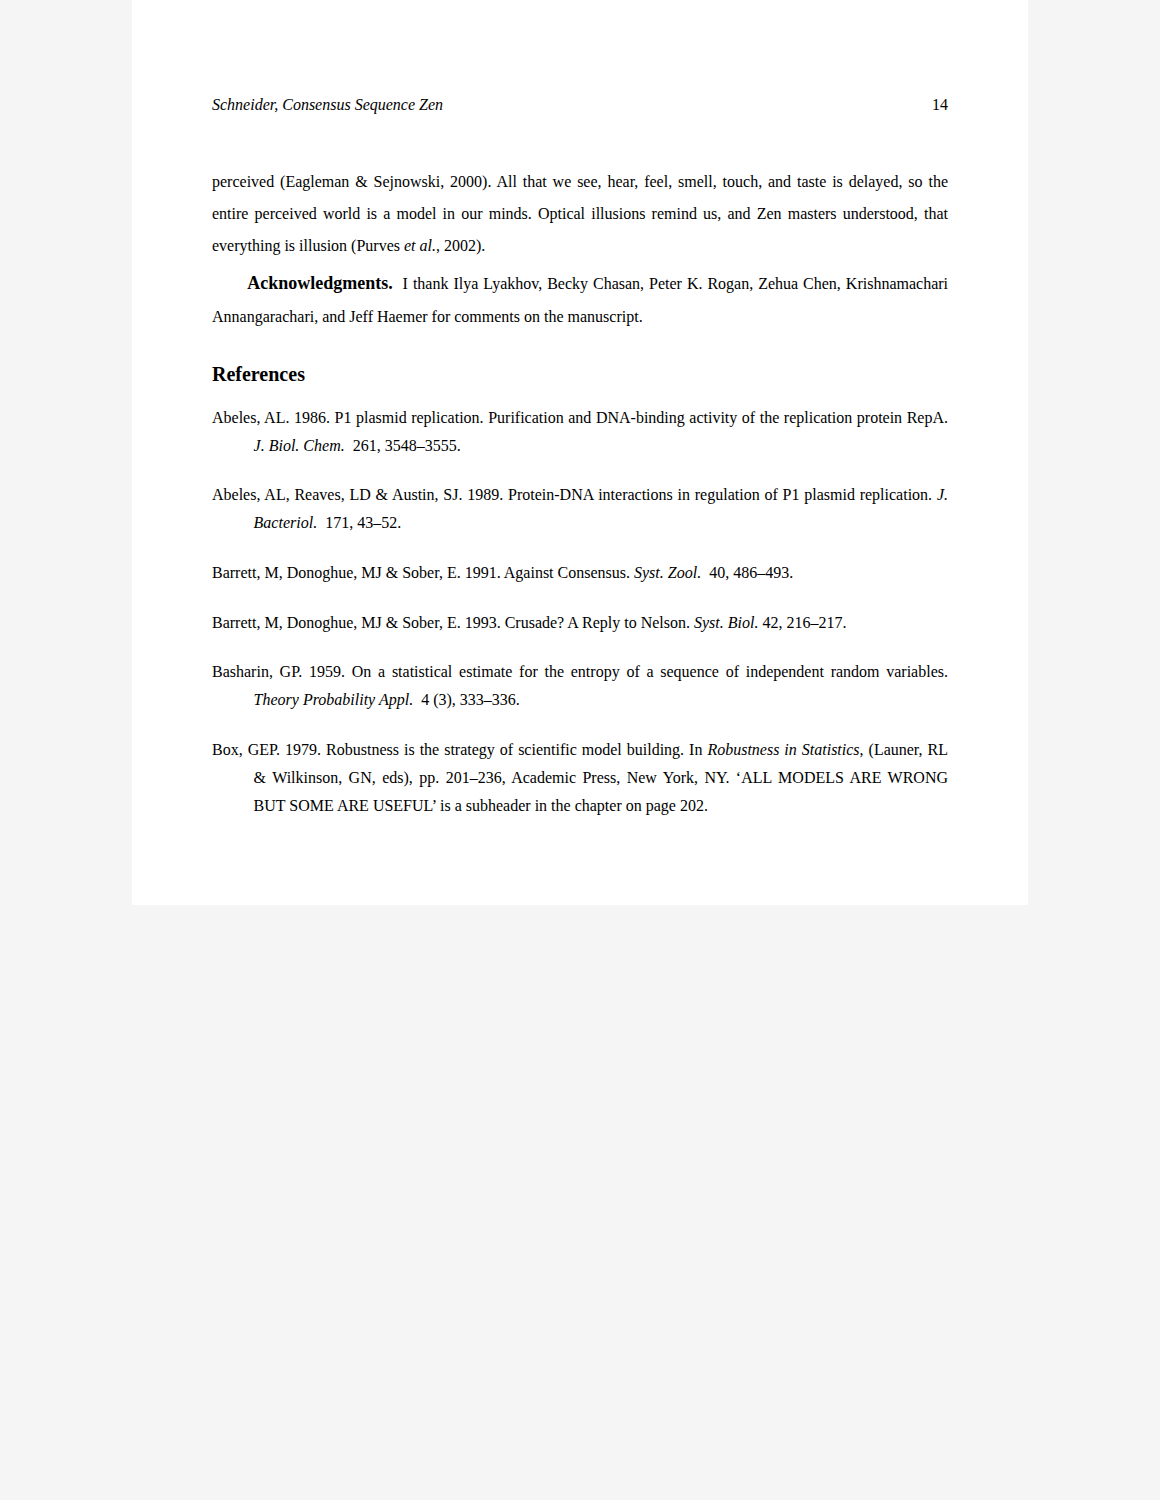Schneider, Consensus Sequence Zen 14
perceived (Eagleman & Sejnowski, 2000). All that we see, hear, feel, smell, touch, and taste is delayed, so the entire perceived world is a model in our minds. Optical illusions remind us, and Zen masters understood, that everything is illusion (Purves et al., 2002).
Acknowledgments. I thank Ilya Lyakhov, Becky Chasan, Peter K. Rogan, Zehua Chen, Krishnamachari Annangarachari, and Jeff Haemer for comments on the manuscript.
References
Abeles, AL. 1986. P1 plasmid replication. Purification and DNA-binding activity of the replication protein RepA. J. Biol. Chem. 261, 3548–3555.
Abeles, AL, Reaves, LD & Austin, SJ. 1989. Protein-DNA interactions in regulation of P1 plasmid replication. J. Bacteriol. 171, 43–52.
Barrett, M, Donoghue, MJ & Sober, E. 1991. Against Consensus. Syst. Zool. 40, 486–493.
Barrett, M, Donoghue, MJ & Sober, E. 1993. Crusade? A Reply to Nelson. Syst. Biol. 42, 216–217.
Basharin, GP. 1959. On a statistical estimate for the entropy of a sequence of independent random variables. Theory Probability Appl. 4 (3), 333–336.
Box, GEP. 1979. Robustness is the strategy of scientific model building. In Robustness in Statistics, (Launer, RL & Wilkinson, GN, eds), pp. 201–236, Academic Press, New York, NY. ‘ALL MODELS ARE WRONG BUT SOME ARE USEFUL’ is a subheader in the chapter on page 202.